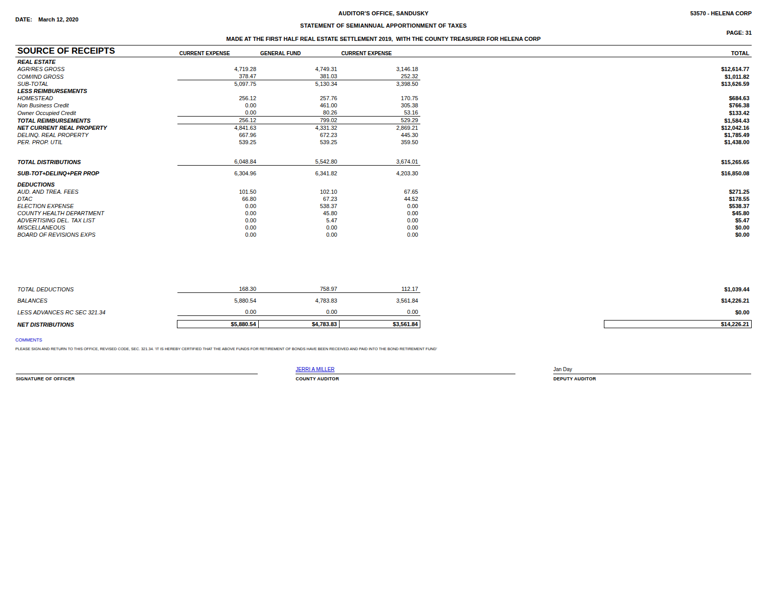AUDITOR'S OFFICE, SANDUSKY
DATE: March 12, 2020
STATEMENT OF SEMIANNUAL APPORTIONMENT OF TAXES
53570 - HELENA CORP
PAGE: 31
MADE AT THE FIRST HALF REAL ESTATE SETTLEMENT 2019, WITH THE COUNTY TREASURER FOR HELENA CORP
| SOURCE OF RECEIPTS | CURRENT EXPENSE | GENERAL FUND | CURRENT EXPENSE | | TOTAL |
| REAL ESTATE | | | | | |
| AGR/RES GROSS | 4,719.28 | 4,749.31 | 3,146.18 | | $12,614.77 |
| COM/IND GROSS | 378.47 | 381.03 | 252.32 | | $1,011.82 |
| SUB-TOTAL | 5,097.75 | 5,130.34 | 3,398.50 | | $13,626.59 |
| LESS REIMBURSEMENTS | | | | | |
| HOMESTEAD | 256.12 | 257.76 | 170.75 | | $684.63 |
| Non Business Credit | 0.00 | 461.00 | 305.38 | | $766.38 |
| Owner Occupied Credit | 0.00 | 80.26 | 53.16 | | $133.42 |
| TOTAL REIMBURSEMENTS | 256.12 | 799.02 | 529.29 | | $1,584.43 |
| NET CURRENT REAL PROPERTY | 4,841.63 | 4,331.32 | 2,869.21 | | $12,042.16 |
| DELINQ. REAL PROPERTY | 667.96 | 672.23 | 445.30 | | $1,785.49 |
| PER. PROP. UTIL | 539.25 | 539.25 | 359.50 | | $1,438.00 |
| TOTAL DISTRIBUTIONS | 6,048.84 | 5,542.80 | 3,674.01 | | $15,265.65 |
| SUB-TOT+DELINQ+PER PROP | 6,304.96 | 6,341.82 | 4,203.30 | | $16,850.08 |
| DEDUCTIONS | | | | | |
| AUD. AND TREA. FEES | 101.50 | 102.10 | 67.65 | | $271.25 |
| DTAC | 66.80 | 67.23 | 44.52 | | $178.55 |
| ELECTION EXPENSE | 0.00 | 538.37 | 0.00 | | $538.37 |
| COUNTY HEALTH DEPARTMENT | 0.00 | 45.80 | 0.00 | | $45.80 |
| ADVERTISING DEL. TAX LIST | 0.00 | 5.47 | 0.00 | | $5.47 |
| MISCELLANEOUS | 0.00 | 0.00 | 0.00 | | $0.00 |
| BOARD OF REVISIONS EXPS | 0.00 | 0.00 | 0.00 | | $0.00 |
| TOTAL DEDUCTIONS | 168.30 | 758.97 | 112.17 | | $1,039.44 |
| BALANCES | 5,880.54 | 4,783.83 | 3,561.84 | | $14,226.21 |
| LESS ADVANCES RC SEC 321.34 | 0.00 | 0.00 | 0.00 | | $0.00 |
| NET DISTRIBUTIONS | $5,880.54 | $4,783.83 | $3,561.84 | | $14,226.21 |
COMMENTS
PLEASE SIGN AND RETURN TO THIS OFFICE, REVISED CODE, SEC. 321.34. 'IT IS HEREBY CERTIFIED THAT THE ABOVE FUNDS FOR RETIREMENT OF BONDS HAVE BEEN RECEIVED AND PAID INTO THE BOND RETIREMENT FUND'
| | | JERRI A MILLER | | Jan Day |
| SIGNATURE OF OFFICER | | COUNTY AUDITOR | | DEPUTY AUDITOR |